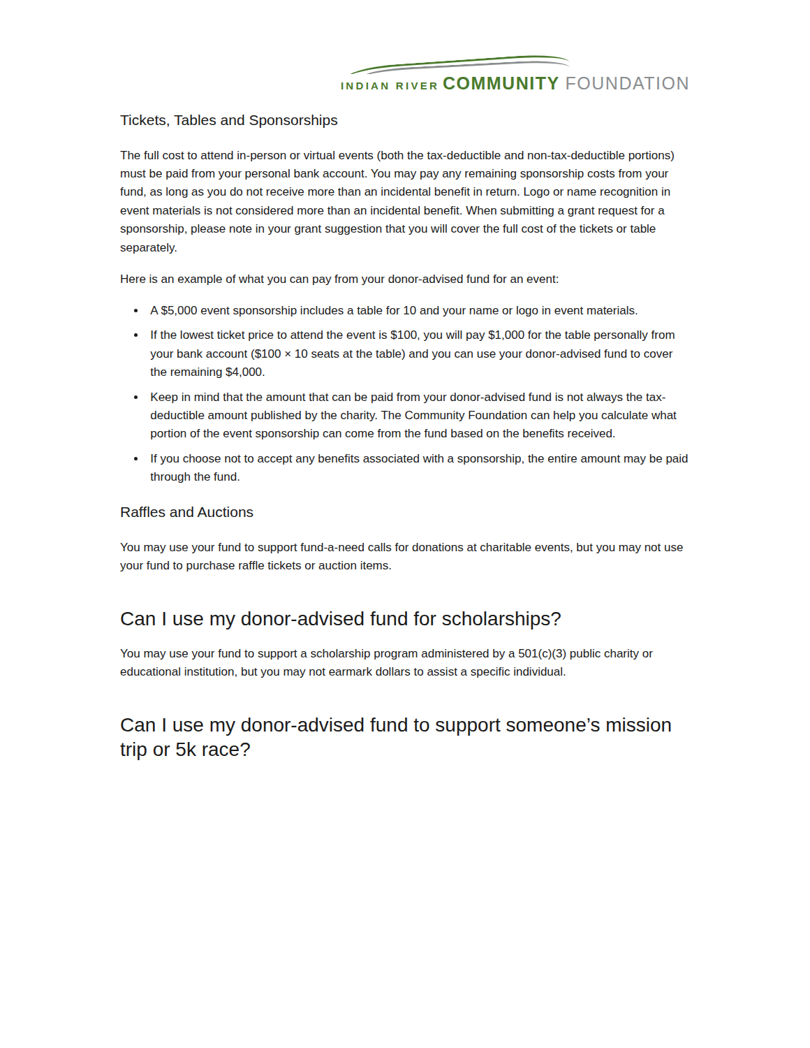INDIAN RIVER COMMUNITY FOUNDATION
Tickets, Tables and Sponsorships
The full cost to attend in-person or virtual events (both the tax-deductible and non-tax-deductible portions) must be paid from your personal bank account. You may pay any remaining sponsorship costs from your fund, as long as you do not receive more than an incidental benefit in return. Logo or name recognition in event materials is not considered more than an incidental benefit. When submitting a grant request for a sponsorship, please note in your grant suggestion that you will cover the full cost of the tickets or table separately.
Here is an example of what you can pay from your donor-advised fund for an event:
A $5,000 event sponsorship includes a table for 10 and your name or logo in event materials.
If the lowest ticket price to attend the event is $100, you will pay $1,000 for the table personally from your bank account ($100 × 10 seats at the table) and you can use your donor-advised fund to cover the remaining $4,000.
Keep in mind that the amount that can be paid from your donor-advised fund is not always the tax-deductible amount published by the charity. The Community Foundation can help you calculate what portion of the event sponsorship can come from the fund based on the benefits received.
If you choose not to accept any benefits associated with a sponsorship, the entire amount may be paid through the fund.
Raffles and Auctions
You may use your fund to support fund-a-need calls for donations at charitable events, but you may not use your fund to purchase raffle tickets or auction items.
Can I use my donor-advised fund for scholarships?
You may use your fund to support a scholarship program administered by a 501(c)(3) public charity or educational institution, but you may not earmark dollars to assist a specific individual.
Can I use my donor-advised fund to support someone’s mission trip or 5k race?